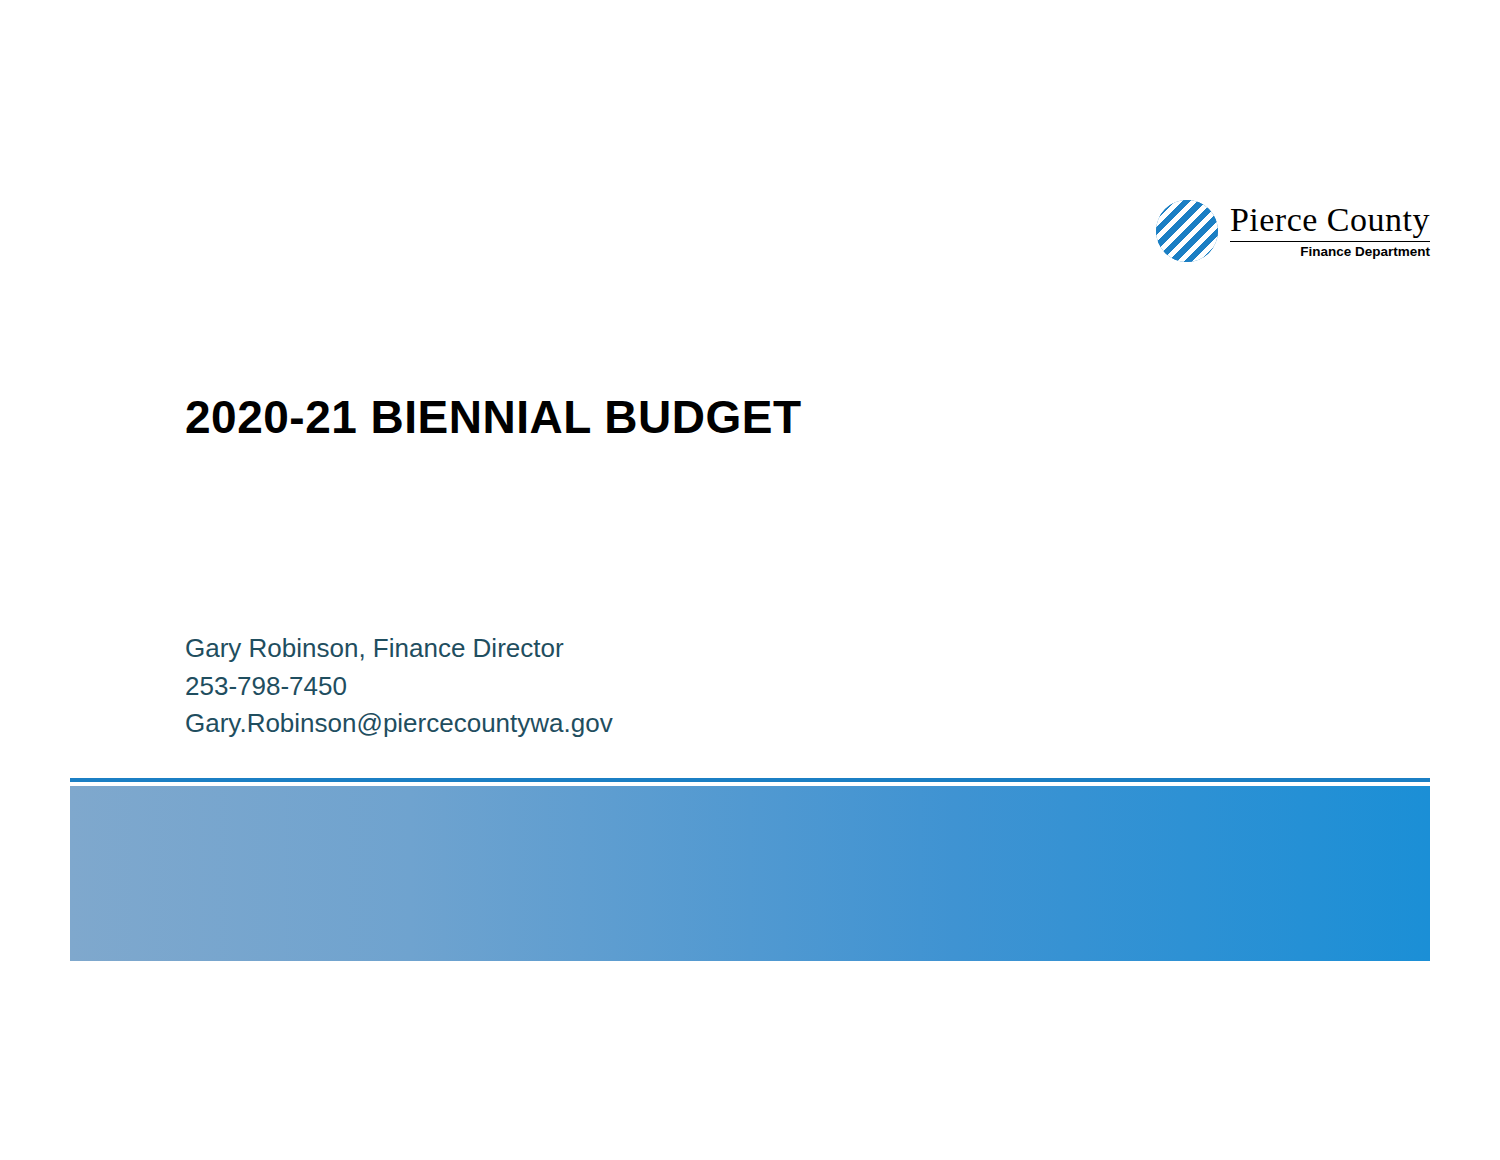Pierce County
Finance Department
2020-21 BIENNIAL BUDGET
Gary Robinson, Finance Director
253-798-7450
Gary.Robinson@piercecountywa.gov